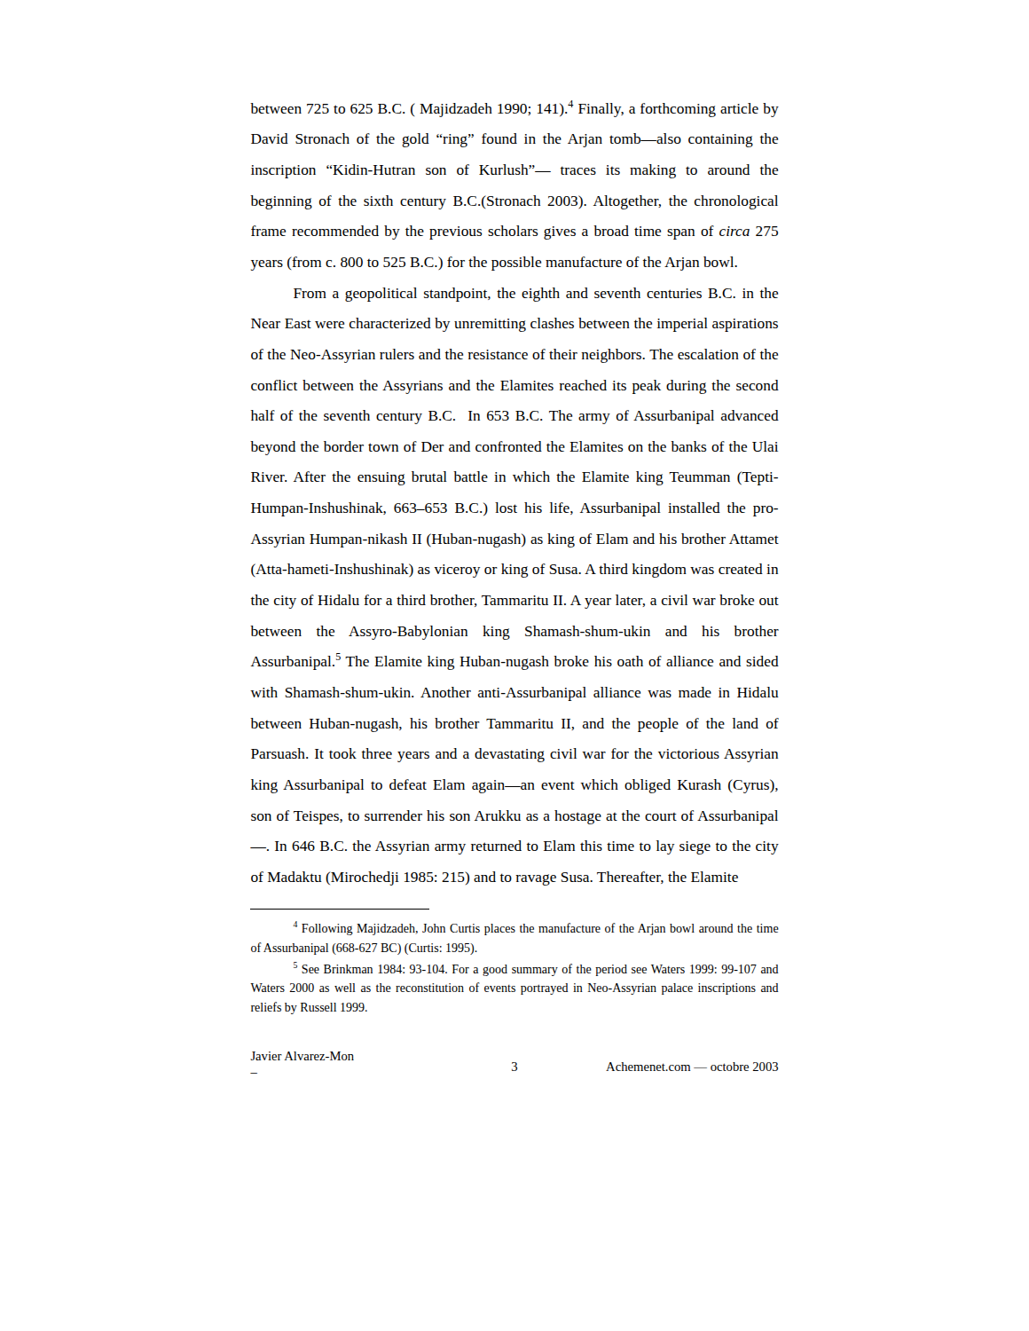between 725 to 625 B.C. ( Majidzadeh 1990; 141).4 Finally, a forthcoming article by David Stronach of the gold “ring” found in the Arjan tomb—also containing the inscription “Kidin-Hutran son of Kurlush”— traces its making to around the beginning of the sixth century B.C.(Stronach 2003). Altogether, the chronological frame recommended by the previous scholars gives a broad time span of circa 275 years (from c. 800 to 525 B.C.) for the possible manufacture of the Arjan bowl.
From a geopolitical standpoint, the eighth and seventh centuries B.C. in the Near East were characterized by unremitting clashes between the imperial aspirations of the Neo-Assyrian rulers and the resistance of their neighbors. The escalation of the conflict between the Assyrians and the Elamites reached its peak during the second half of the seventh century B.C. In 653 B.C. The army of Assurbanipal advanced beyond the border town of Der and confronted the Elamites on the banks of the Ulai River. After the ensuing brutal battle in which the Elamite king Teumman (Tepti-Humpan-Inshushinak, 663–653 B.C.) lost his life, Assurbanipal installed the pro-Assyrian Humpan-nikash II (Huban-nugash) as king of Elam and his brother Attamet (Atta-hameti-Inshushinak) as viceroy or king of Susa. A third kingdom was created in the city of Hidalu for a third brother, Tammaritu II. A year later, a civil war broke out between the Assyro-Babylonian king Shamash-shum-ukin and his brother Assurbanipal.5 The Elamite king Huban-nugash broke his oath of alliance and sided with Shamash-shum-ukin. Another anti-Assurbanipal alliance was made in Hidalu between Huban-nugash, his brother Tammaritu II, and the people of the land of Parsuash. It took three years and a devastating civil war for the victorious Assyrian king Assurbanipal to defeat Elam again—an event which obliged Kurash (Cyrus), son of Teispes, to surrender his son Arukku as a hostage at the court of Assurbanipal—. In 646 B.C. the Assyrian army returned to Elam this time to lay siege to the city of Madaktu (Mirochedji 1985: 215) and to ravage Susa. Thereafter, the Elamite
4 Following Majidzadeh, John Curtis places the manufacture of the Arjan bowl around the time of Assurbanipal (668-627 BC) (Curtis: 1995).
5 See Brinkman 1984: 93-104. For a good summary of the period see Waters 1999: 99-107 and Waters 2000 as well as the reconstitution of events portrayed in Neo-Assyrian palace inscriptions and reliefs by Russell 1999.
Javier Alvarez-Mon–
3
Achemenet.com — octobre 2003